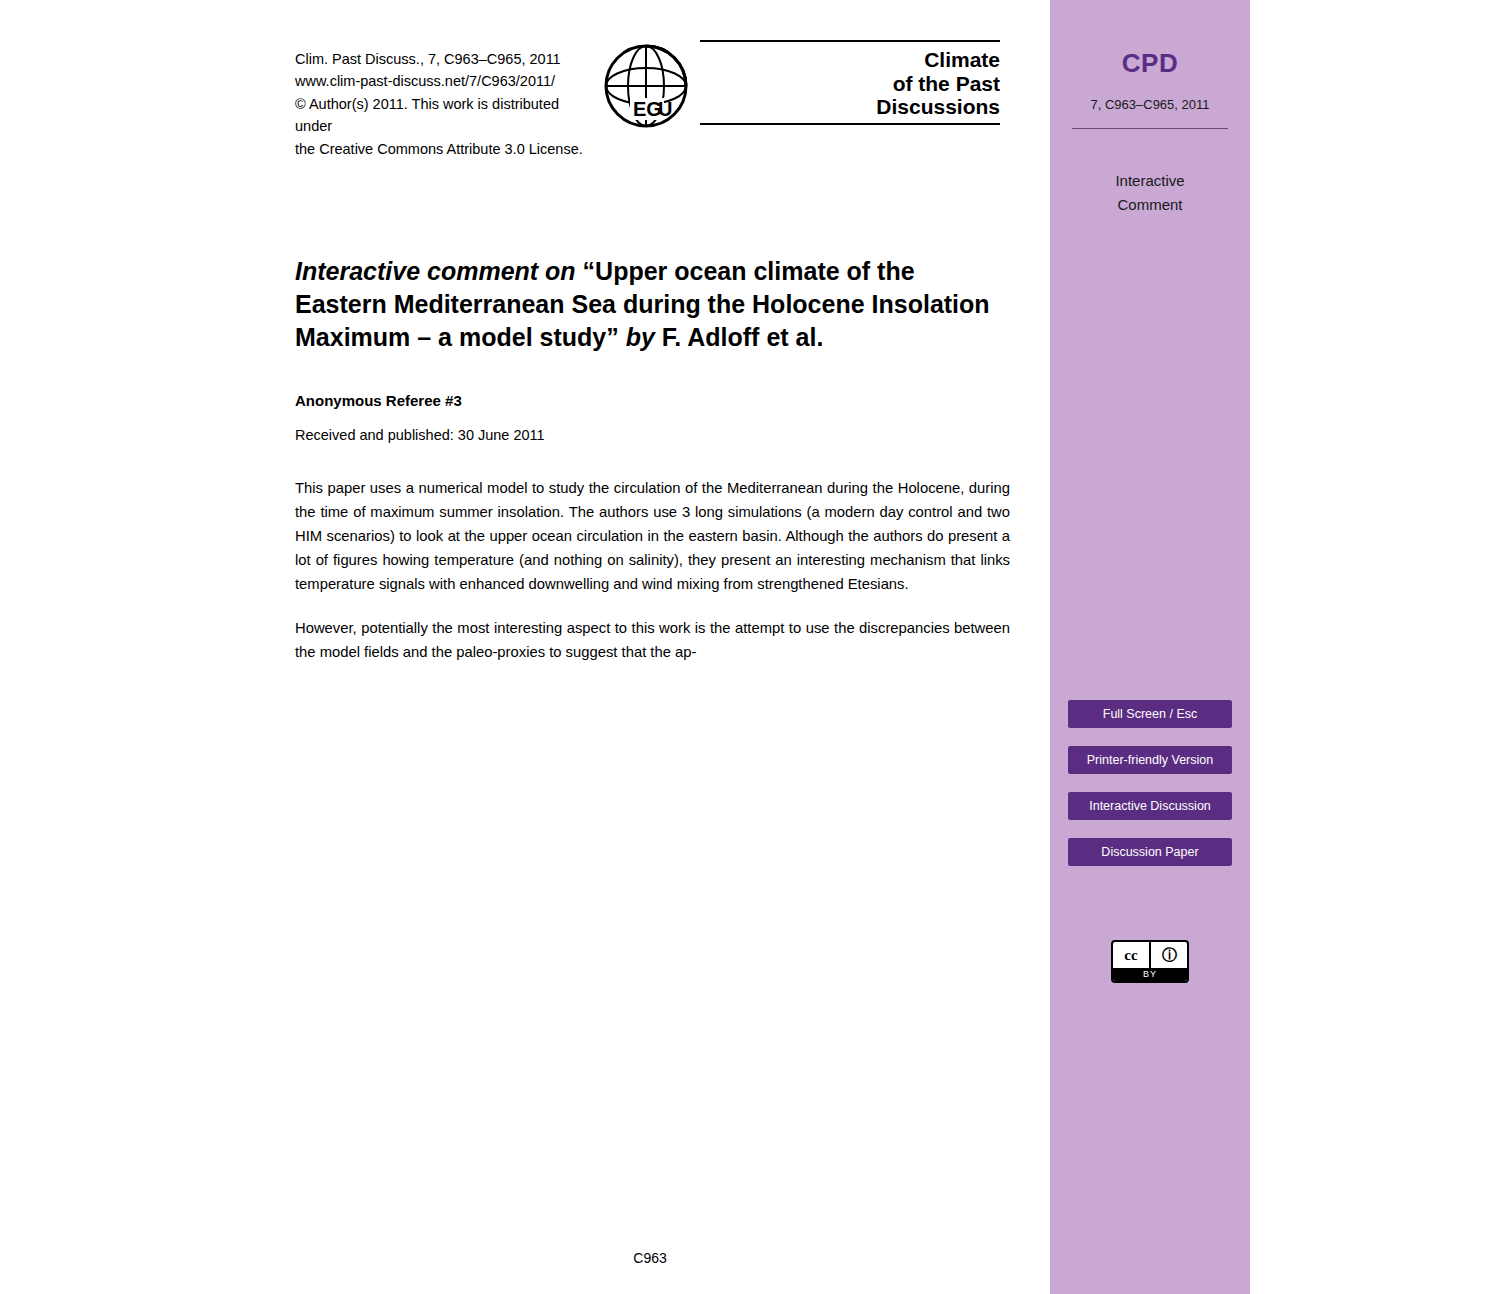CPD
7, C963–C965, 2011
Interactive
Comment
Full Screen / Esc Printer-friendly Version Interactive Discussion Discussion Paper
ccⓘ
BY
Clim. Past Discuss., 7, C963–C965, 2011
www.clim-past-discuss.net/7/C963/2011/
© Author(s) 2011. This work is distributed under
the Creative Commons Attribute 3.0 License.
EG U
Climate
of the Past
Discussions
Interactive comment on “Upper ocean climate of the Eastern Mediterranean Sea during the Holocene Insolation Maximum – a model study” by F. Adloff et al.
Anonymous Referee #3
Received and published: 30 June 2011
This paper uses a numerical model to study the circulation of the Mediterranean during the Holocene, during the time of maximum summer insolation. The authors use 3 long simulations (a modern day control and two HIM scenarios) to look at the upper ocean circulation in the eastern basin. Although the authors do present a lot of figures howing temperature (and nothing on salinity), they present an interesting mechanism that links temperature signals with enhanced downwelling and wind mixing from strengthened Etesians.
However, potentially the most interesting aspect to this work is the attempt to use the discrepancies between the model fields and the paleo-proxies to suggest that the ap-
C963